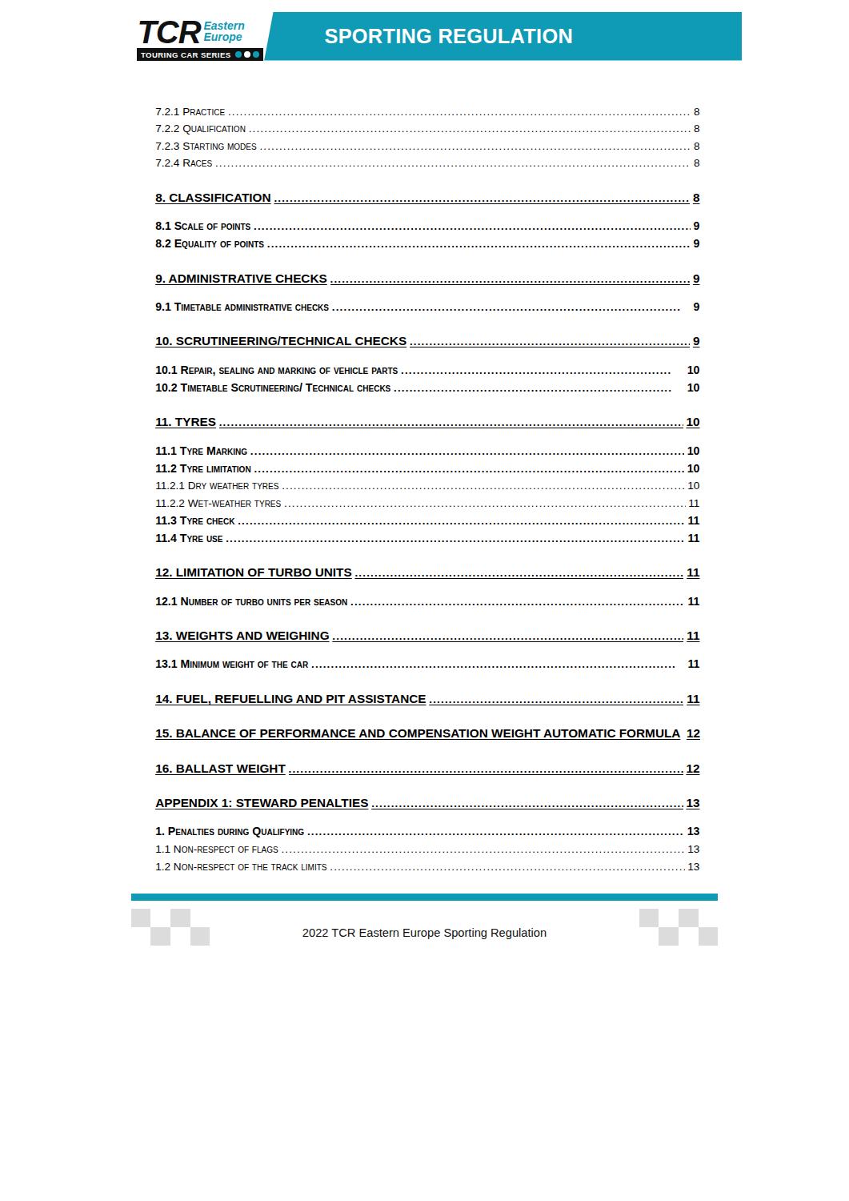TCR
Eastern Europe
TOURING CAR SERIES
SPORTING REGULATION
4244;
7.2.1 Practice .................................................................................................................................. 8
7.2.2 Qualification .......................................................................................................................... 8
7.2.3 Starting modes ..................................................................................................................... 8
7.2.4 Races ....................................................................................................................................... 8
8. CLASSIFICATION ................................................................................................................. 8
8.1 Scale of points ................................................................................................................. 9
8.2 Equality of points ............................................................................................................. 9
9. ADMINISTRATIVE CHECKS ................................................................................................. 9
9.1 Timetable administrative checks ......................................................................................... 9
10. SCRUTINEERING/TECHNICAL CHECKS ................................................................................. 9
10.1 Repair, sealing and marking of vehicle parts ..................................................................... 10
10.2 Timetable Scrutineering/ Technical checks ....................................................................... 10
11. TYRES ............................................................................................................................. 10
11.1 Tyre Marking ................................................................................................................. 10
11.2 Tyre limitation ............................................................................................................... 10
11.2.1 Dry weather tyres ............................................................................................................. 10
11.2.2 Wet-weather tyres ............................................................................................................ 11
11.3 Tyre check ..................................................................................................................... 11
11.4 Tyre use ......................................................................................................................... 11
12. LIMITATION OF TURBO UNITS ..................................................................................... 11
12.1 Number of turbo units per season ..................................................................................... 11
13. WEIGHTS AND WEIGHING ............................................................................................. 11
13.1 Minimum weight of the car ............................................................................................. 11
14. FUEL, REFUELLING AND PIT ASSISTANCE ......................................................................... 11
15. BALANCE OF PERFORMANCE AND COMPENSATION WEIGHT AUTOMATIC FORMULA ........................ 12
16. BALLAST WEIGHT ............................................................................................................. 12
APPENDIX 1: STEWARD PENALTIES ..................................................................................... 13
1. Penalties during Qualifying ................................................................................................. 13
1.1 Non-respect of flags ................................................................................................................. 13
1.2 Non-respect of the track limits ................................................................................................. 13
2022 TCR Eastern Europe Sporting Regulation